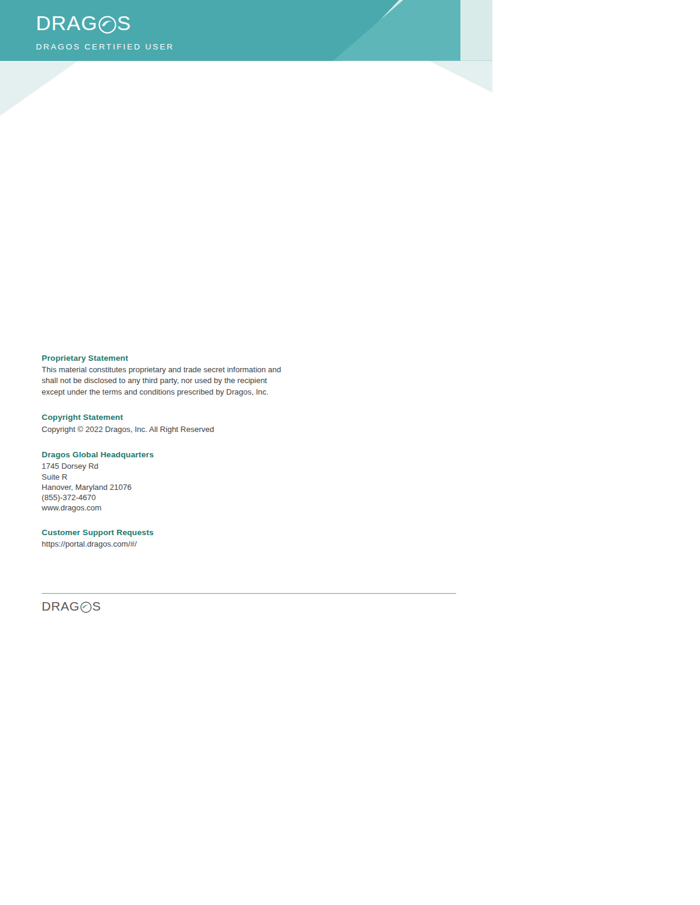DRAG S
DRAGOS CERTIFIED USER
Proprietary Statement
This material constitutes proprietary and trade secret information and shall not be disclosed to any third party, nor used by the recipient except under the terms and conditions prescribed by Dragos, Inc.
Copyright Statement
Copyright © 2022 Dragos, Inc. All Right Reserved
Dragos Global Headquarters
1745 Dorsey Rd
Suite R
Hanover, Maryland 21076
(855)-372-4670
www.dragos.com
Customer Support Requests
https://portal.dragos.com/#/
DRAG S